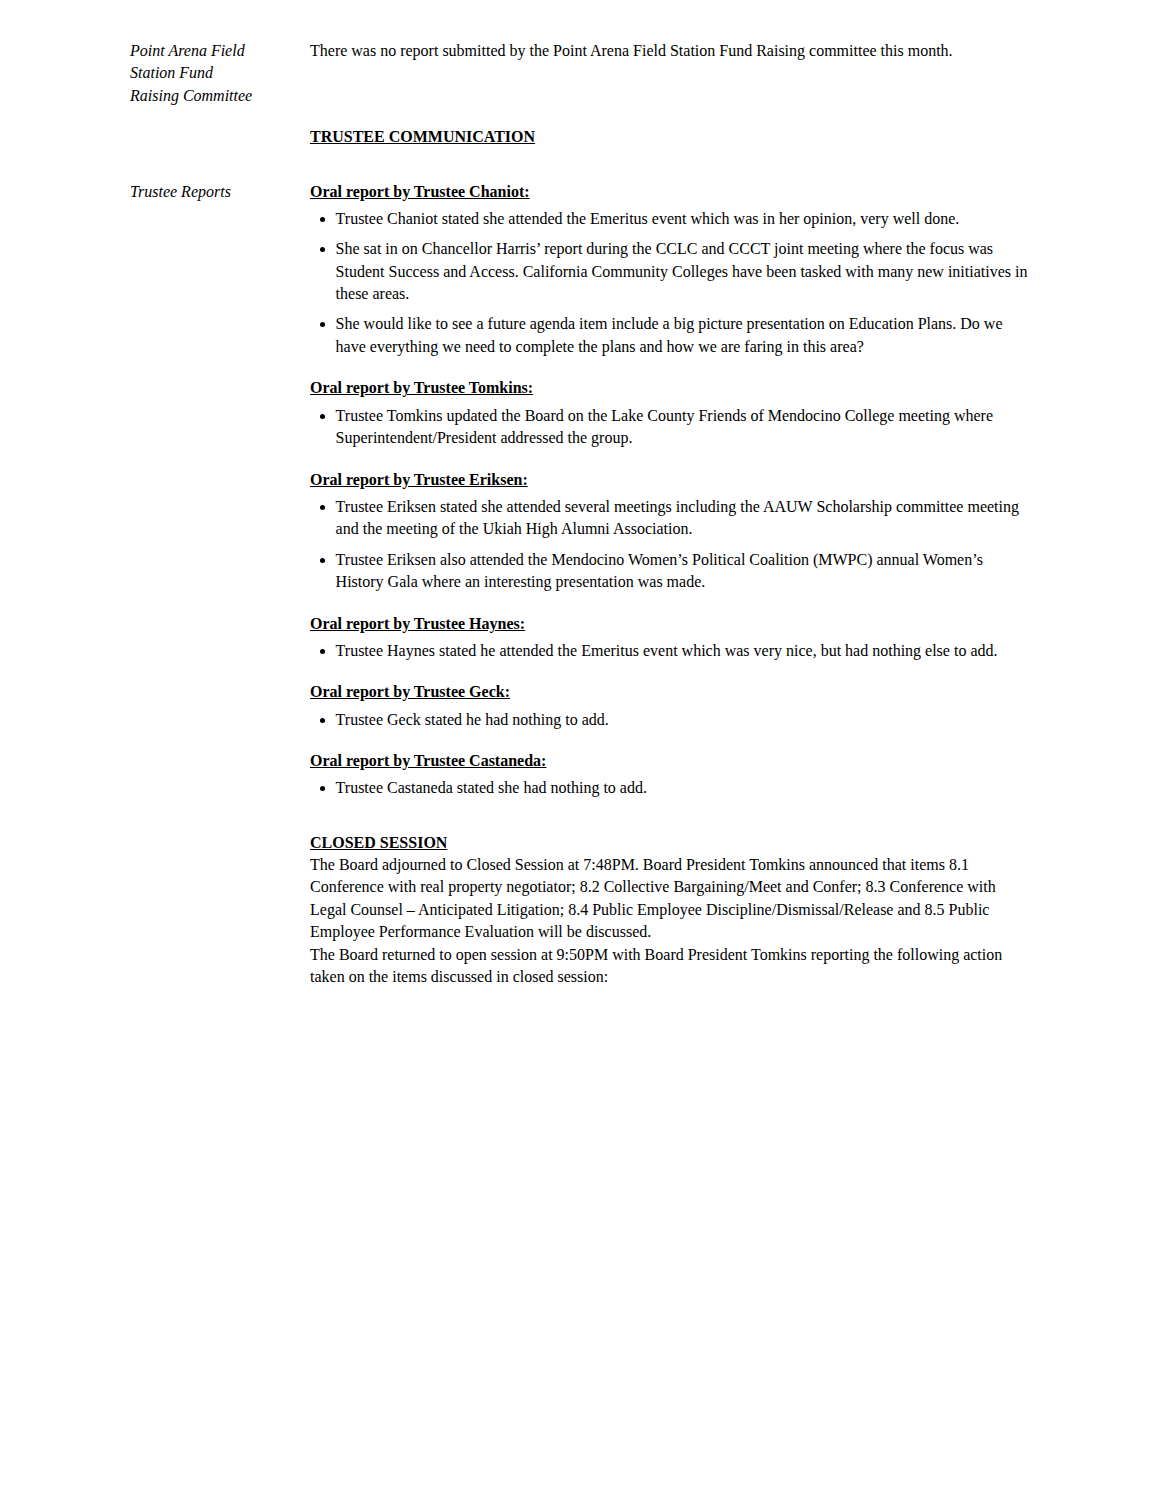Point Arena Field
Station Fund
Raising Committee
There was no report submitted by the Point Arena Field Station Fund Raising committee this month.
TRUSTEE COMMUNICATION
Trustee Reports
Oral report by Trustee Chaniot:
Trustee Chaniot stated she attended the Emeritus event which was in her opinion, very well done.
She sat in on Chancellor Harris’ report during the CCLC and CCCT joint meeting where the focus was Student Success and Access. California Community Colleges have been tasked with many new initiatives in these areas.
She would like to see a future agenda item include a big picture presentation on Education Plans. Do we have everything we need to complete the plans and how we are faring in this area?
Oral report by Trustee Tomkins:
Trustee Tomkins updated the Board on the Lake County Friends of Mendocino College meeting where Superintendent/President addressed the group.
Oral report by Trustee Eriksen:
Trustee Eriksen stated she attended several meetings including the AAUW Scholarship committee meeting and the meeting of the Ukiah High Alumni Association.
Trustee Eriksen also attended the Mendocino Women’s Political Coalition (MWPC) annual Women’s History Gala where an interesting presentation was made.
Oral report by Trustee Haynes:
Trustee Haynes stated he attended the Emeritus event which was very nice, but had nothing else to add.
Oral report by Trustee Geck:
Trustee Geck stated he had nothing to add.
Oral report by Trustee Castaneda:
Trustee Castaneda stated she had nothing to add.
CLOSED SESSION
The Board adjourned to Closed Session at 7:48PM. Board President Tomkins announced that items 8.1 Conference with real property negotiator; 8.2 Collective Bargaining/Meet and Confer; 8.3 Conference with Legal Counsel – Anticipated Litigation; 8.4 Public Employee Discipline/Dismissal/Release and 8.5 Public Employee Performance Evaluation will be discussed.
The Board returned to open session at 9:50PM with Board President Tomkins reporting the following action taken on the items discussed in closed session: